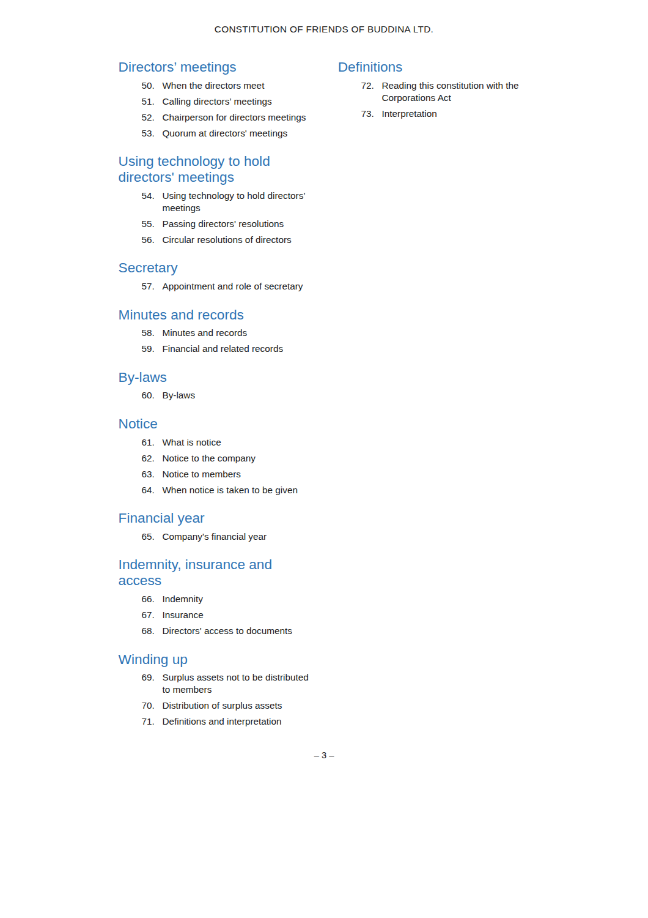CONSTITUTION OF FRIENDS OF BUDDINA LTD.
Directors’ meetings
50. When the directors meet
51. Calling directors’ meetings
52. Chairperson for directors meetings
53. Quorum at directors' meetings
Using technology to hold
directors' meetings
54. Using technology to hold directors’ meetings
55. Passing directors' resolutions
56. Circular resolutions of directors
Secretary
57. Appointment and role of secretary
Minutes and records
58. Minutes and records
59. Financial and related records
By-laws
60. By-laws
Notice
61. What is notice
62. Notice to the company
63. Notice to members
64. When notice is taken to be given
Financial year
65. Company's financial year
Indemnity, insurance and
access
66. Indemnity
67. Insurance
68. Directors' access to documents
Winding up
69. Surplus assets not to be distributed to members
70. Distribution of surplus assets
71. Definitions and interpretation
Definitions
72. Reading this constitution with the Corporations Act
73. Interpretation
– 3 –